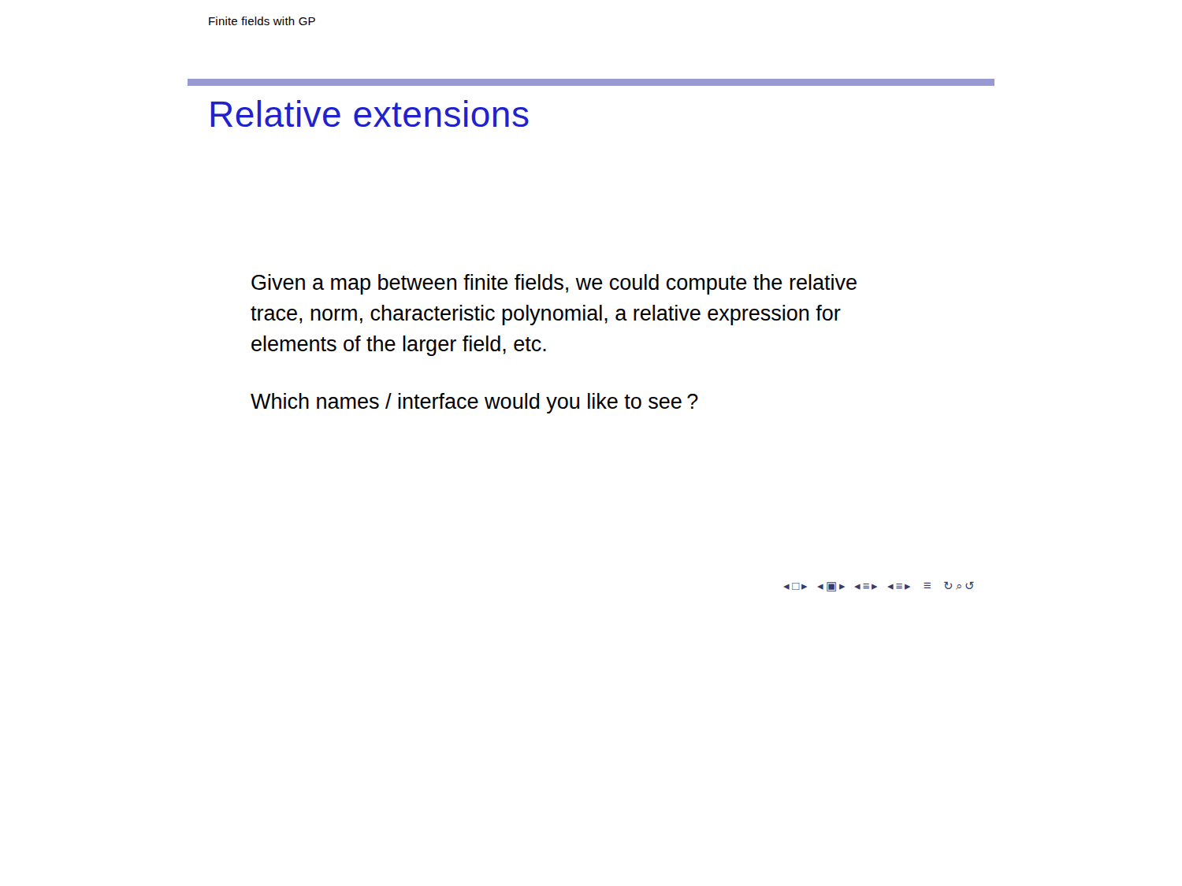Finite fields with GP
Relative extensions
Given a map between finite fields, we could compute the relative trace, norm, characteristic polynomial, a relative expression for elements of the larger field, etc.
Which names / interface would you like to see ?
◂□▸ ◂▣▸ ◂≡▸ ◂≡▸ ≡ ↻⌕↺